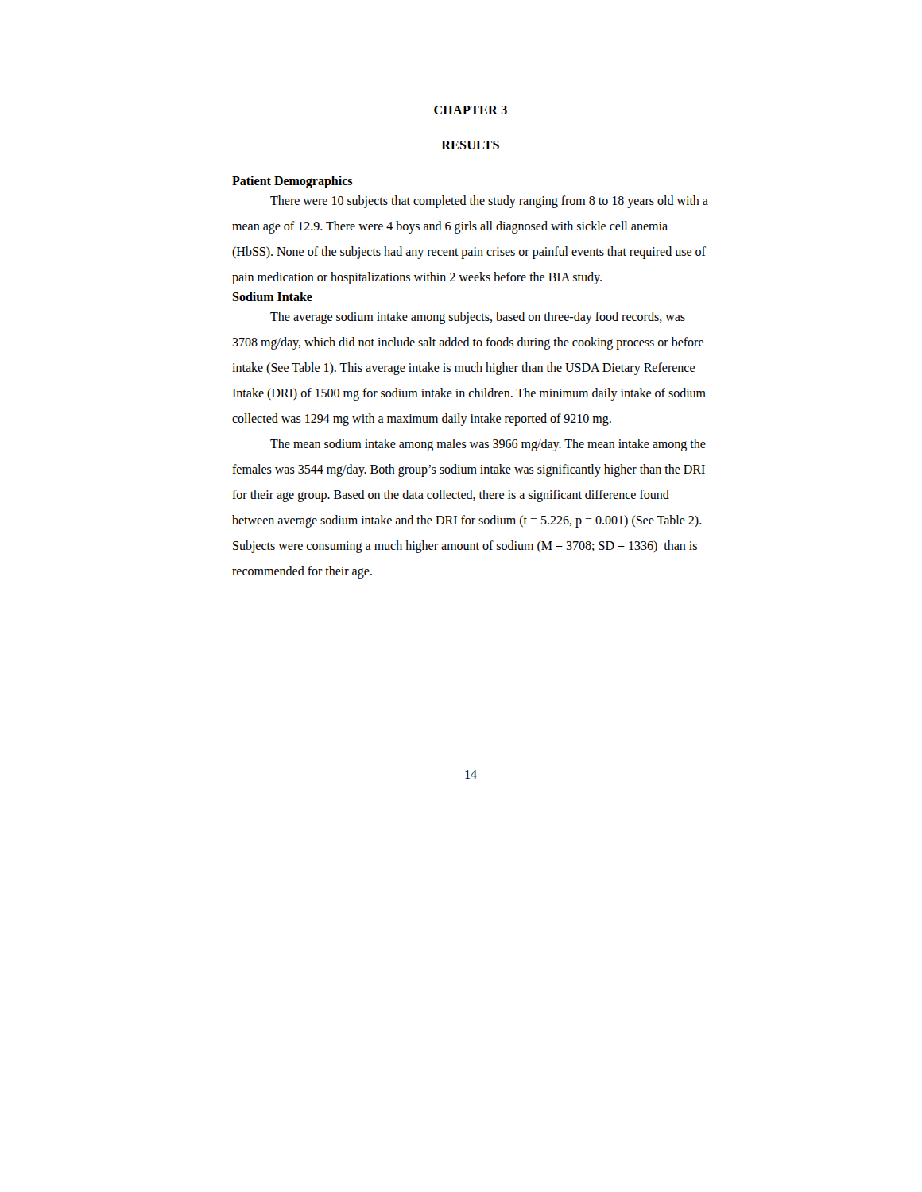CHAPTER 3
RESULTS
Patient Demographics
There were 10 subjects that completed the study ranging from 8 to 18 years old with a mean age of 12.9. There were 4 boys and 6 girls all diagnosed with sickle cell anemia (HbSS). None of the subjects had any recent pain crises or painful events that required use of pain medication or hospitalizations within 2 weeks before the BIA study.
Sodium Intake
The average sodium intake among subjects, based on three-day food records, was 3708 mg/day, which did not include salt added to foods during the cooking process or before intake (See Table 1). This average intake is much higher than the USDA Dietary Reference Intake (DRI) of 1500 mg for sodium intake in children. The minimum daily intake of sodium collected was 1294 mg with a maximum daily intake reported of 9210 mg.
The mean sodium intake among males was 3966 mg/day. The mean intake among the females was 3544 mg/day. Both group’s sodium intake was significantly higher than the DRI for their age group. Based on the data collected, there is a significant difference found between average sodium intake and the DRI for sodium (t = 5.226, p = 0.001) (See Table 2). Subjects were consuming a much higher amount of sodium (M = 3708; SD = 1336) than is recommended for their age.
14